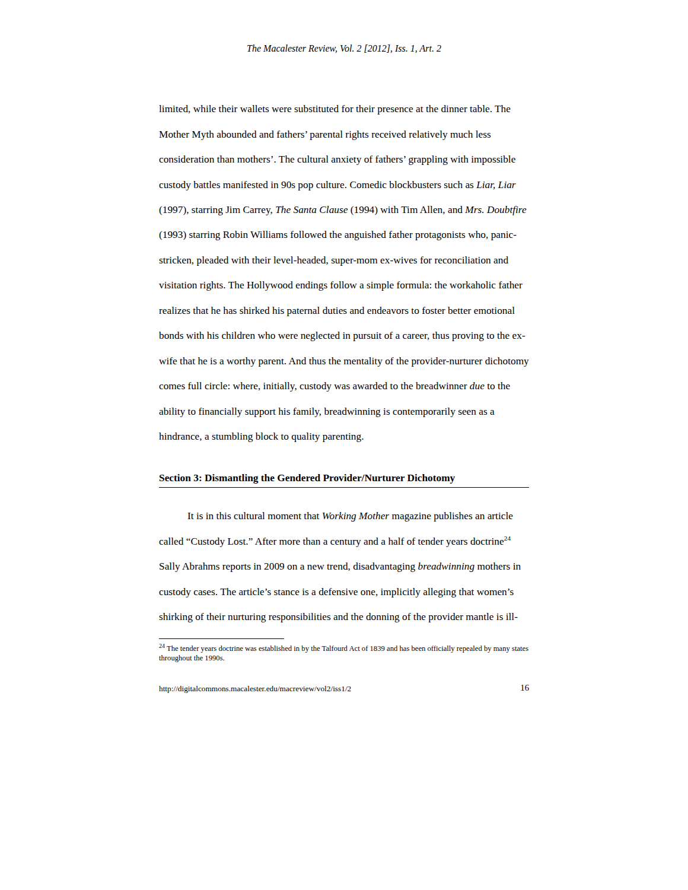The Macalester Review, Vol. 2 [2012], Iss. 1, Art. 2
limited, while their wallets were substituted for their presence at the dinner table. The Mother Myth abounded and fathers’ parental rights received relatively much less consideration than mothers’. The cultural anxiety of fathers’ grappling with impossible custody battles manifested in 90s pop culture. Comedic blockbusters such as Liar, Liar (1997), starring Jim Carrey, The Santa Clause (1994) with Tim Allen, and Mrs. Doubtfire (1993) starring Robin Williams followed the anguished father protagonists who, panic-stricken, pleaded with their level-headed, super-mom ex-wives for reconciliation and visitation rights. The Hollywood endings follow a simple formula: the workaholic father realizes that he has shirked his paternal duties and endeavors to foster better emotional bonds with his children who were neglected in pursuit of a career, thus proving to the ex-wife that he is a worthy parent. And thus the mentality of the provider-nurturer dichotomy comes full circle: where, initially, custody was awarded to the breadwinner due to the ability to financially support his family, breadwinning is contemporarily seen as a hindrance, a stumbling block to quality parenting.
Section 3: Dismantling the Gendered Provider/Nurturer Dichotomy
It is in this cultural moment that Working Mother magazine publishes an article called “Custody Lost.” After more than a century and a half of tender years doctrine24 Sally Abrahms reports in 2009 on a new trend, disadvantaging breadwinning mothers in custody cases. The article’s stance is a defensive one, implicitly alleging that women’s shirking of their nurturing responsibilities and the donning of the provider mantle is ill-
24 The tender years doctrine was established in by the Talfourd Act of 1839 and has been officially repealed by many states throughout the 1990s.
http://digitalcommons.macalester.edu/macreview/vol2/iss1/2 16